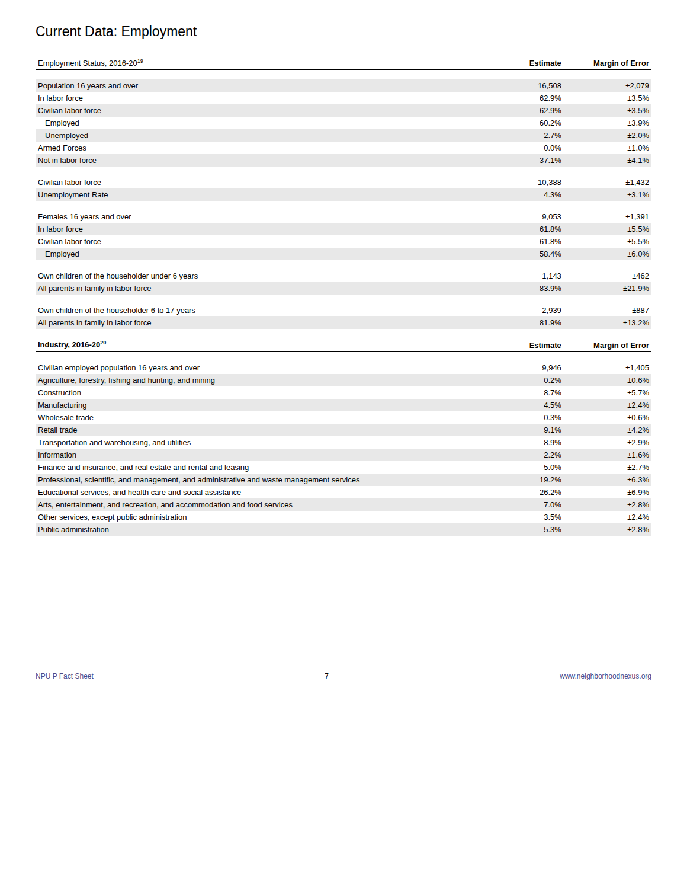Current Data: Employment
| Employment Status, 2016-20 19 | Estimate | Margin of Error |
| --- | --- | --- |
| Population 16 years and over | 16,508 | ±2,079 |
| In labor force | 62.9% | ±3.5% |
| Civilian labor force | 62.9% | ±3.5% |
| Employed | 60.2% | ±3.9% |
| Unemployed | 2.7% | ±2.0% |
| Armed Forces | 0.0% | ±1.0% |
| Not in labor force | 37.1% | ±4.1% |
| Civilian labor force | 10,388 | ±1,432 |
| Unemployment Rate | 4.3% | ±3.1% |
| Females 16 years and over | 9,053 | ±1,391 |
| In labor force | 61.8% | ±5.5% |
| Civilian labor force | 61.8% | ±5.5% |
| Employed | 58.4% | ±6.0% |
| Own children of the householder under 6 years | 1,143 | ±462 |
| All parents in family in labor force | 83.9% | ±21.9% |
| Own children of the householder 6 to 17 years | 2,939 | ±887 |
| All parents in family in labor force | 81.9% | ±13.2% |
| Industry, 2016-20 20 | Estimate | Margin of Error |
| Civilian employed population 16 years and over | 9,946 | ±1,405 |
| Agriculture, forestry, fishing and hunting, and mining | 0.2% | ±0.6% |
| Construction | 8.7% | ±5.7% |
| Manufacturing | 4.5% | ±2.4% |
| Wholesale trade | 0.3% | ±0.6% |
| Retail trade | 9.1% | ±4.2% |
| Transportation and warehousing, and utilities | 8.9% | ±2.9% |
| Information | 2.2% | ±1.6% |
| Finance and insurance, and real estate and rental and leasing | 5.0% | ±2.7% |
| Professional, scientific, and management, and administrative and waste management services | 19.2% | ±6.3% |
| Educational services, and health care and social assistance | 26.2% | ±6.9% |
| Arts, entertainment, and recreation, and accommodation and food services | 7.0% | ±2.8% |
| Other services, except public administration | 3.5% | ±2.4% |
| Public administration | 5.3% | ±2.8% |
NPU P Fact Sheet 7 www.neighborhoodnexus.org